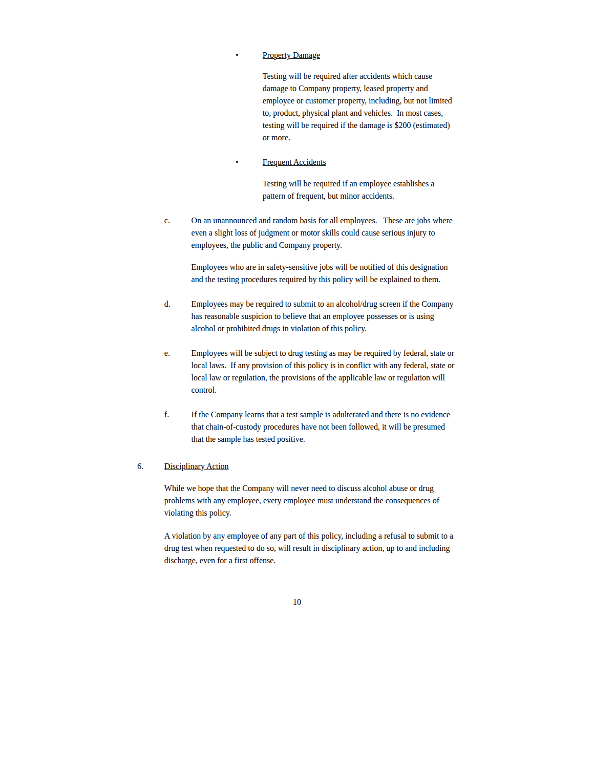• Property Damage
Testing will be required after accidents which cause damage to Company property, leased property and employee or customer property, including, but not limited to, product, physical plant and vehicles. In most cases, testing will be required if the damage is $200 (estimated) or more.
• Frequent Accidents
Testing will be required if an employee establishes a pattern of frequent, but minor accidents.
c.
On an unannounced and random basis for all employees. These are jobs where even a slight loss of judgment or motor skills could cause serious injury to employees, the public and Company property.
Employees who are in safety-sensitive jobs will be notified of this designation and the testing procedures required by this policy will be explained to them.
d.
Employees may be required to submit to an alcohol/drug screen if the Company has reasonable suspicion to believe that an employee possesses or is using alcohol or prohibited drugs in violation of this policy.
e.
Employees will be subject to drug testing as may be required by federal, state or local laws. If any provision of this policy is in conflict with any federal, state or local law or regulation, the provisions of the applicable law or regulation will control.
f.
If the Company learns that a test sample is adulterated and there is no evidence that chain-of-custody procedures have not been followed, it will be presumed that the sample has tested positive.
6.
Disciplinary Action
While we hope that the Company will never need to discuss alcohol abuse or drug problems with any employee, every employee must understand the consequences of violating this policy.
A violation by any employee of any part of this policy, including a refusal to submit to a drug test when requested to do so, will result in disciplinary action, up to and including discharge, even for a first offense.
10